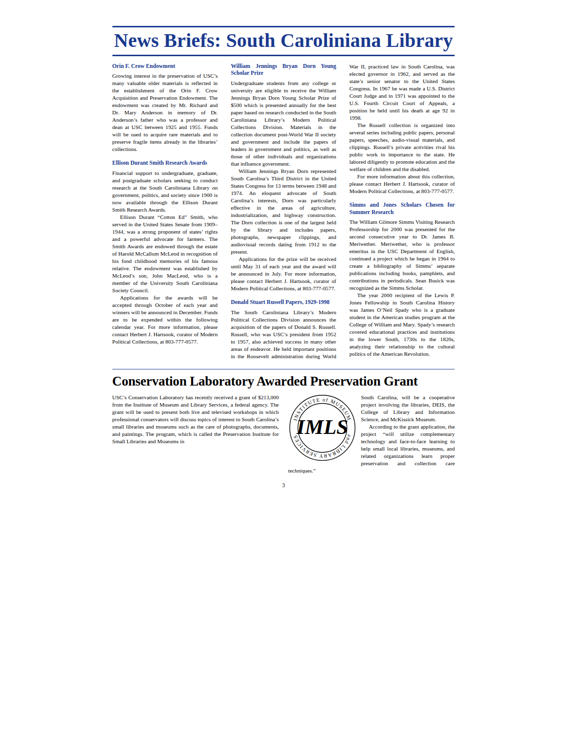News Briefs: South Caroliniana Library
Orin F. Crow Endowment
Growing interest in the preservation of USC’s many valuable older materials is reflected in the establishment of the Orin F. Crow Acquisition and Preservation Endowment. The endowment was created by Mr. Richard and Dr. Mary Anderson in memory of Dr. Anderson’s father who was a professor and dean at USC between 1925 and 1955. Funds will be used to acquire rare materials and to preserve fragile items already in the libraries’ collections.
Ellison Durant Smith Research Awards
Financial support to undergraduate, graduate, and postgraduate scholars seeking to conduct research at the South Caroliniana Library on government, politics, and society since 1900 is now available through the Ellison Durant Smith Research Awards.
Ellison Durant “Cotton Ed” Smith, who served in the United States Senate from 1909–1944, was a strong proponent of states’ rights and a powerful advocate for farmers. The Smith Awards are endowed through the estate of Harold McCallum McLeod in recognition of his fond childhood memories of his famous relative. The endowment was established by McLeod’s son, John MacLeod, who is a member of the University South Caroliniana Society Council.
Applications for the awards will be accepted through October of each year and winners will be announced in December. Funds are to be expended within the following calendar year. For more information, please contact Herbert J. Hartsook, curator of Modern Political Collections, at 803-777-0577.
William Jennings Bryan Dorn Young Scholar Prize
Undergraduate students from any college or university are eligible to receive the William Jennings Bryan Dorn Young Scholar Prize of $500 which is presented annually for the best paper based on research conducted in the South Caroliniana Library’s Modern Political Collections Division. Materials in the collection document post-World War II society and government and include the papers of leaders in government and politics, as well as those of other individuals and organizations that influence government.
William Jennings Bryan Dorn represented South Carolina’s Third District in the United States Congress for 13 terms between 1948 and 1974. An eloquent advocate of South Carolina’s interests, Dorn was particularly effective in the areas of agriculture, industrialization, and highway construction. The Dorn collection is one of the largest held by the library and includes papers, photographs, newspaper clippings, and audiovisual records dating from 1912 to the present.
Applications for the prize will be received until May 31 of each year and the award will be announced in July. For more information, please contact Herbert J. Hartsook, curator of Modern Political Collections, at 803-777-0577.
Donald Stuart Russell Papers, 1929-1998
The South Caroliniana Library’s Modern Political Collections Division announces the acquisition of the papers of Donald S. Russell. Russell, who was USC’s president from 1952 to 1957, also achieved success in many other areas of endeavor. He held important positions in the Roosevelt administration during World War II, practiced law in South Carolina, was elected governor in 1962, and served as the state’s senior senator to the United States Congress. In 1967 he was made a U.S. District Court Judge and in 1971 was appointed to the U.S. Fourth Circuit Court of Appeals, a position he held until his death at age 92 in 1998.
The Russell collection is organized into several series including public papers, personal papers, speeches, audio-visual materials, and clippings. Russell’s private activities rival his public work in importance to the state. He labored diligently to promote education and the welfare of children and the disabled.
For more information about this collection, please contact Herbert J. Hartsook, curator of Modern Political Collections, at 803-777-0577.
Simms and Jones Scholars Chosen for Summer Research
The William Gilmore Simms Visiting Research Professorship for 2000 was presented for the second consecutive year to Dr. James B. Meriwether. Meriwether, who is professor emeritus in the USC Department of English, continued a project which he began in 1964 to create a bibliography of Simms’ separate publications including books, pamphlets, and contributions in periodicals. Sean Busick was recognized as the Simms Scholar.
The year 2000 recipient of the Lewis P. Jones Fellowship in South Carolina History was James O’Neil Spady who is a graduate student in the American studies program at the College of William and Mary. Spady’s research covered educational practices and institutions in the lower South, 1730s to the 1820s, analyzing their relationship to the cultural politics of the American Revolution.
Conservation Laboratory Awarded Preservation Grant
USC’s Conservation Laboratory has recently received a grant of $213,000 from the Institute of Museum and Library Services, a federal agency. The grant will be used to present both live and televised workshops in which professional conservators will discuss topics of interest to South Carolina’s small libraries and museums such as the care of photographs, documents, and paintings. The program, which is called the Preservation Institute for Small Libraries and Museums in
INSTITUTE of MUSEUM and LIBRARY SERVICES IMLS
South Carolina, will be a cooperative project involving the libraries, DEIS, the College of Library and Information Science, and McKissick Museum.
According to the grant application, the project “will utilize complementary technology and face-to-face learning to help small local libraries, museums, and related organizations learn proper preservation and collection care techniques.”
3